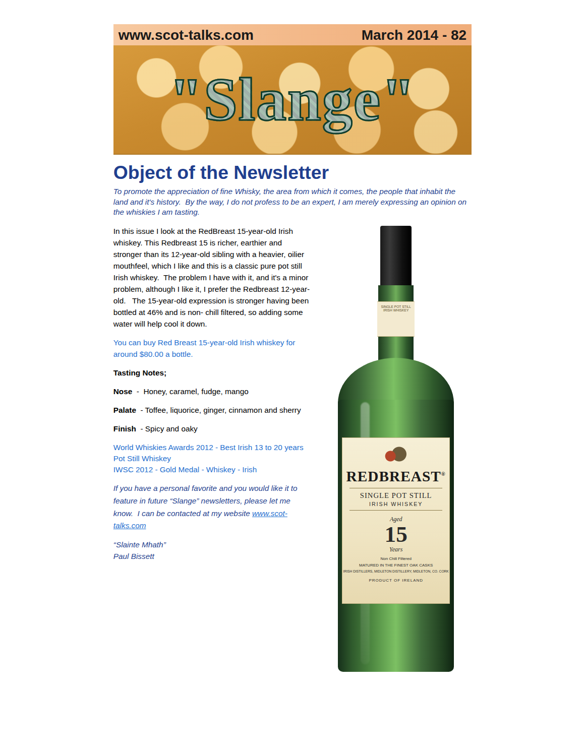www.scot-talks.com
March 2014 - 82
"Slange"
Object of the Newsletter
To promote the appreciation of fine Whisky, the area from which it comes, the people that inhabit the land and it's history. By the way, I do not profess to be an expert, I am merely expressing an opinion on the whiskies I am tasting.
In this issue I look at the RedBreast 15-year-old Irish whiskey. This Redbreast 15 is richer, earthier and stronger than its 12-year-old sibling with a heavier, oilier mouthfeel, which I like and this is a classic pure pot still Irish whiskey. The problem I have with it, and it's a minor problem, although I like it, I prefer the Redbreast 12-year-old. The 15-year-old expression is stronger having been bottled at 46% and is non- chill filtered, so adding some water will help cool it down.
You can buy Red Breast 15-year-old Irish whiskey for around $80.00 a bottle.
Tasting Notes;
Nose - Honey, caramel, fudge, mango
Palate - Toffee, liquorice, ginger, cinnamon and sherry
Finish - Spicy and oaky
World Whiskies Awards 2012 - Best Irish 13 to 20 years Pot Still Whiskey
IWSC 2012 - Gold Medal - Whiskey - Irish
If you have a personal favorite and you would like it to feature in future “Slange” newsletters, please let me know. I can be contacted at my website www.scot-talks.com
“Slainte Mhath”
Paul Bissett
SINGLE POT STILL
IRISH WHISKEY
REDBREAST®
SINGLE POT STILL
IRISH WHISKEY
Aged
15
Years
Non Chill Filtered
MATURED IN THE FINEST OAK CASKS
IRISH DISTILLERS, MIDLETON DISTILLERY, MIDLETON, CO. CORK
PRODUCT OF IRELAND